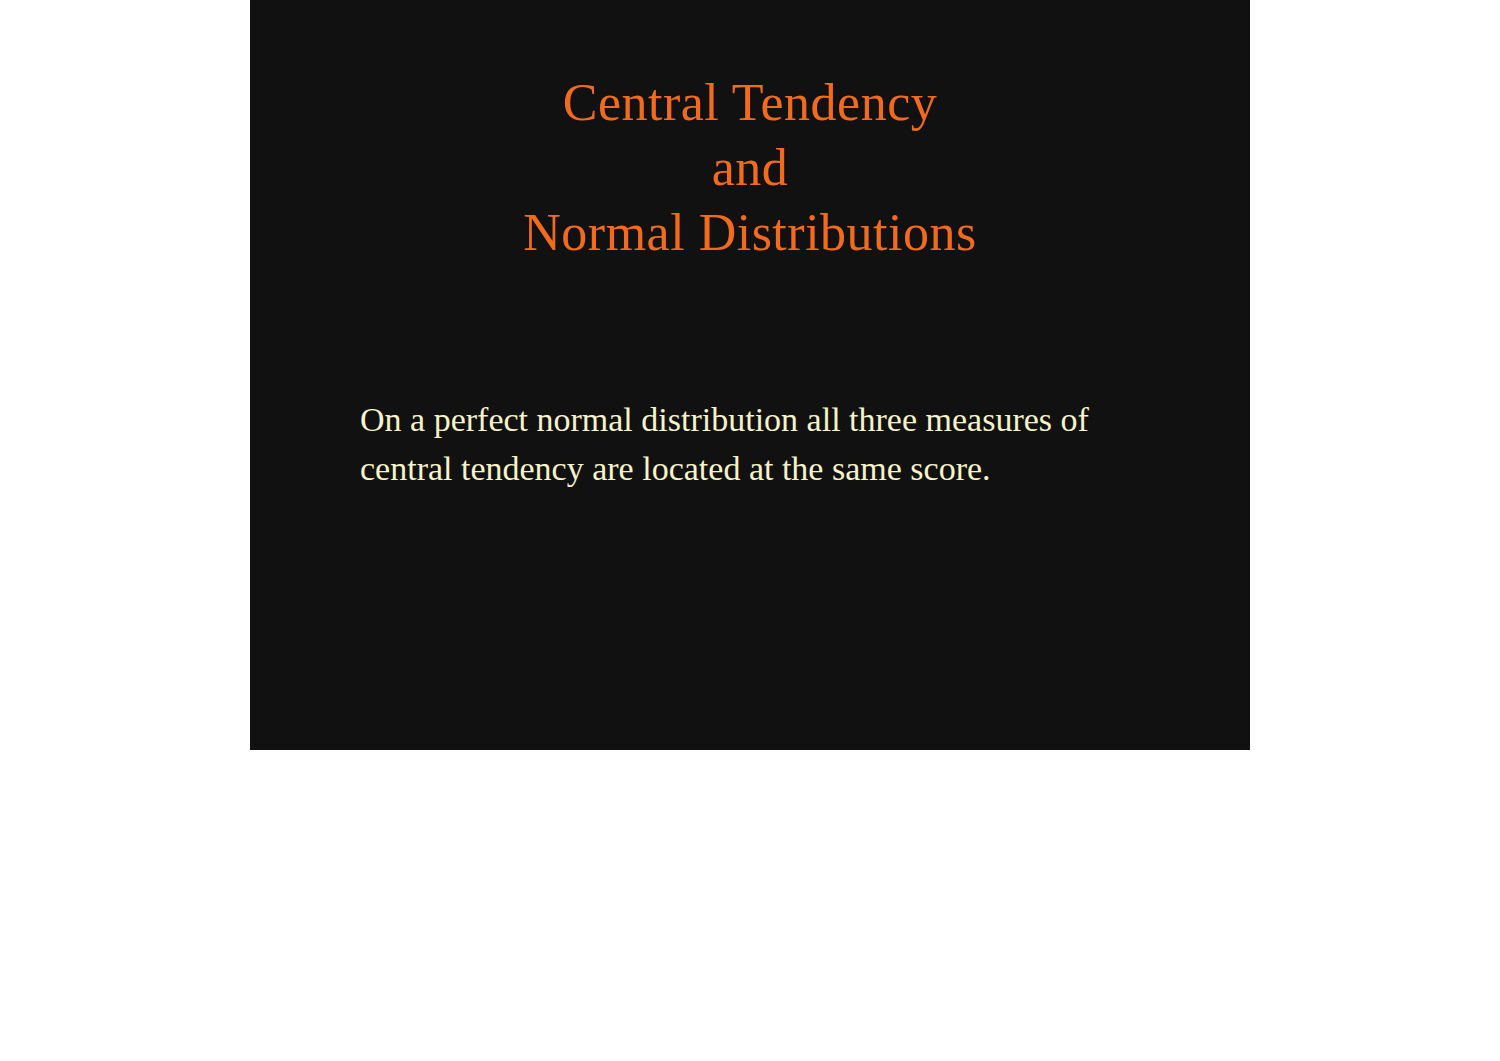Central Tendency
and
Normal Distributions
On a perfect normal distribution all three measures of central tendency are located at the same score.